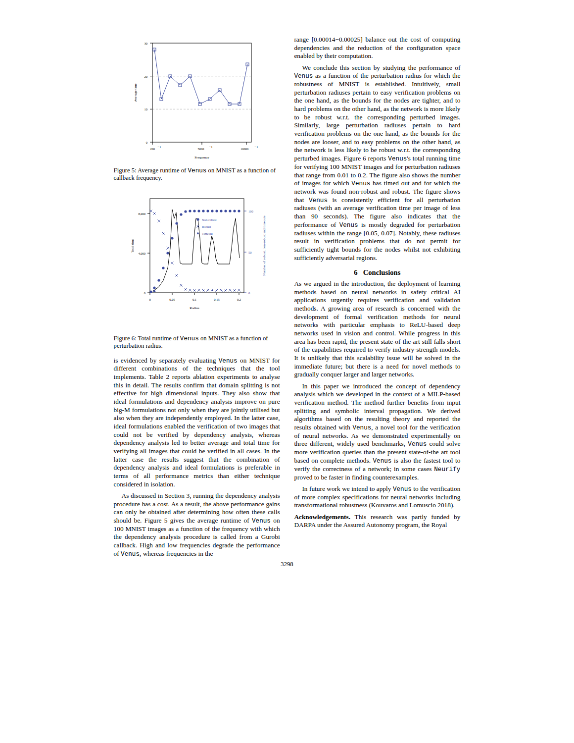30 20 10 0 200 −1 5000 −1 10000 −1 Frequency Average time
Figure 5: Average runtime of Venus on MNIST as a function of callback frequency.
8,000 4,000 0 100 50 0 0 0.05 0.1 0.15 0.2 Radius Total time Number of robust, non-robust and timeouts Non-robust Robust Timeout
Figure 6: Total runtime of Venus on MNIST as a function of perturbation radius.
is evidenced by separately evaluating Venus on MNIST for different combinations of the techniques that the tool implements. Table 2 reports ablation experiments to analyse this in detail. The results confirm that domain splitting is not effective for high dimensional inputs. They also show that ideal formulations and dependency analysis improve on pure big-M formulations not only when they are jointly utilised but also when they are independently employed. In the latter case, ideal formulations enabled the verification of two images that could not be verified by dependency analysis, whereas dependency analysis led to better average and total time for verifying all images that could be verified in all cases. In the latter case the results suggest that the combination of dependency analysis and ideal formulations is preferable in terms of all performance metrics than either technique considered in isolation.
As discussed in Section 3, running the dependency analysis procedure has a cost. As a result, the above performance gains can only be obtained after determining how often these calls should be. Figure 5 gives the average runtime of Venus on 100 MNIST images as a function of the frequency with which the dependency analysis procedure is called from a Gurobi callback. High and low frequencies degrade the performance of Venus, whereas frequencies in the
range [0.00014−0.00025] balance out the cost of computing dependencies and the reduction of the configuration space enabled by their computation.
We conclude this section by studying the performance of Venus as a function of the perturbation radius for which the robustness of MNIST is established. Intuitively, small perturbation radiuses pertain to easy verification problems on the one hand, as the bounds for the nodes are tighter, and to hard problems on the other hand, as the network is more likely to be robust w.r.t. the corresponding perturbed images. Similarly, large perturbation radiuses pertain to hard verification problems on the one hand, as the bounds for the nodes are looser, and to easy problems on the other hand, as the network is less likely to be robust w.r.t. the corresponding perturbed images. Figure 6 reports Venus's total running time for verifying 100 MNIST images and for perturbation radiuses that range from 0.01 to 0.2. The figure also shows the number of images for which Venus has timed out and for which the network was found non-robust and robust. The figure shows that Venus is consistently efficient for all perturbation radiuses (with an average verification time per image of less than 90 seconds). The figure also indicates that the performance of Venus is mostly degraded for perturbation radiuses within the range [0.05, 0.07]. Notably, these radiuses result in verification problems that do not permit for sufficiently tight bounds for the nodes whilst not exhibiting sufficiently adversarial regions.
6 Conclusions
As we argued in the introduction, the deployment of learning methods based on neural networks in safety critical AI applications urgently requires verification and validation methods. A growing area of research is concerned with the development of formal verification methods for neural networks with particular emphasis to ReLU-based deep networks used in vision and control. While progress in this area has been rapid, the present state-of-the-art still falls short of the capabilities required to verify industry-strength models. It is unlikely that this scalability issue will be solved in the immediate future; but there is a need for novel methods to gradually conquer larger and larger networks.
In this paper we introduced the concept of dependency analysis which we developed in the context of a MILP-based verification method. The method further benefits from input splitting and symbolic interval propagation. We derived algorithms based on the resulting theory and reported the results obtained with Venus, a novel tool for the verification of neural networks. As we demonstrated experimentally on three different, widely used benchmarks, Venus could solve more verification queries than the present state-of-the art tool based on complete methods. Venus is also the fastest tool to verify the correctness of a network; in some cases Neurify proved to be faster in finding counterexamples.
In future work we intend to apply Venus to the verification of more complex specifications for neural networks including transformational robustness (Kouvaros and Lomuscio 2018).
Acknowledgements. This research was partly funded by DARPA under the Assured Autonomy program, the Royal
3298